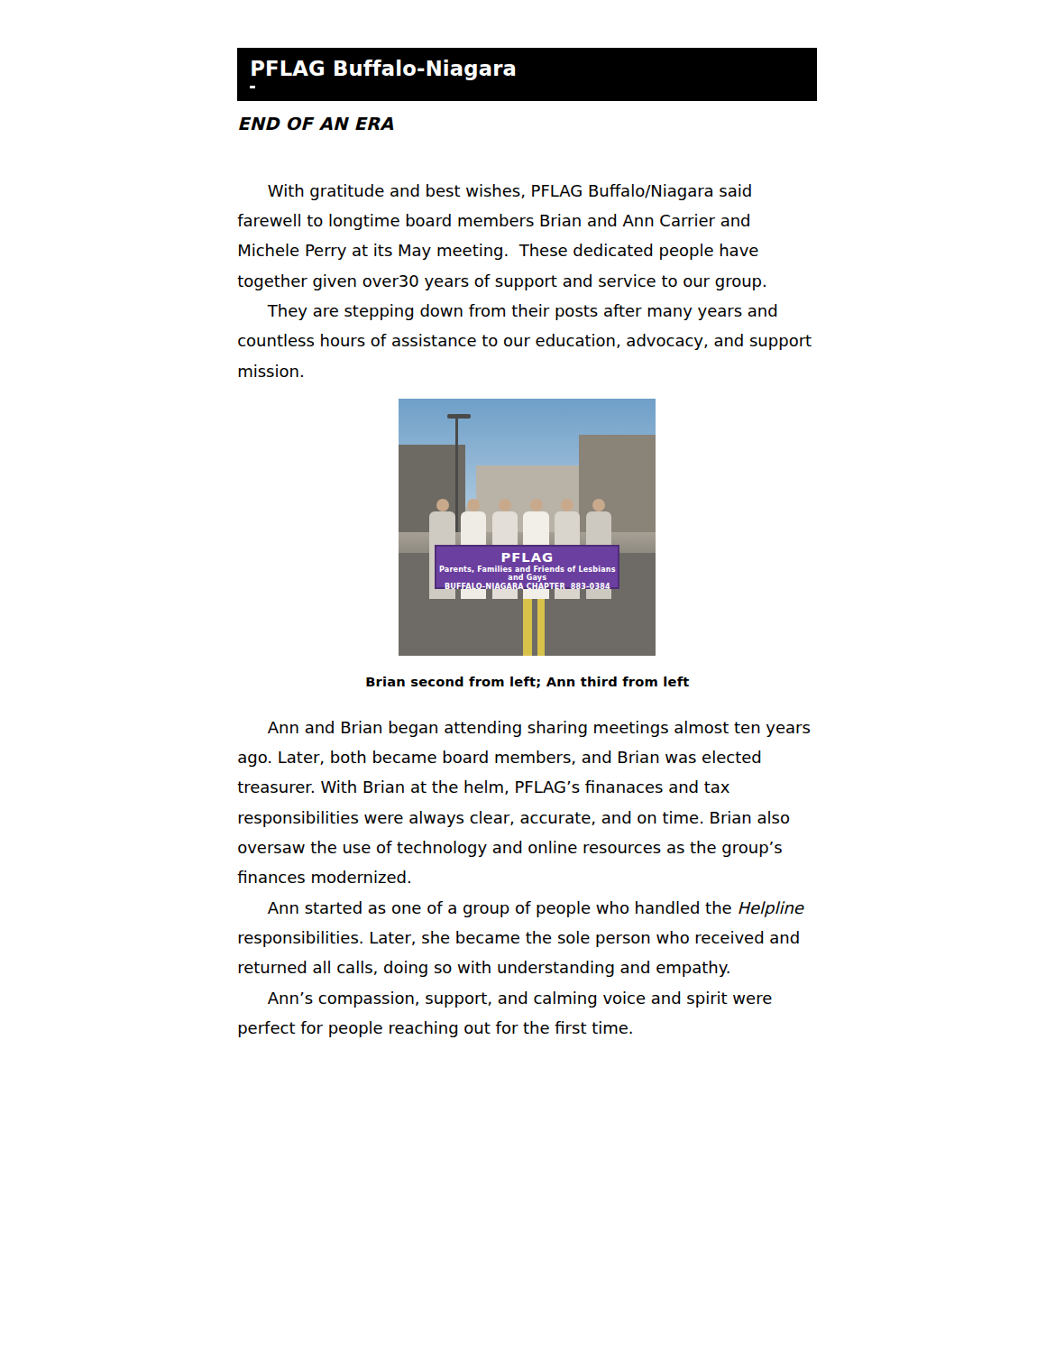PFLAG Buffalo-Niagara
END OF AN ERA
With gratitude and best wishes, PFLAG Buffalo/Niagara said farewell to longtime board members Brian and Ann Carrier and Michele Perry at its May meeting. These dedicated people have together given over30 years of support and service to our group.
They are stepping down from their posts after many years and countless hours of assistance to our education, advocacy, and support mission.
PFLAG Parents, Families and Friends of Lesbians and Gays BUFFALO-NIAGARA CHAPTER 883-0384
Brian second from left; Ann third from left
Ann and Brian began attending sharing meetings almost ten years ago. Later, both became board members, and Brian was elected treasurer. With Brian at the helm, PFLAG’s finanaces and tax responsibilities were always clear, accurate, and on time. Brian also oversaw the use of technology and online resources as the group’s finances modernized.
Ann started as one of a group of people who handled the Helpline responsibilities. Later, she became the sole person who received and returned all calls, doing so with understanding and empathy.
Ann’s compassion, support, and calming voice and spirit were perfect for people reaching out for the first time.